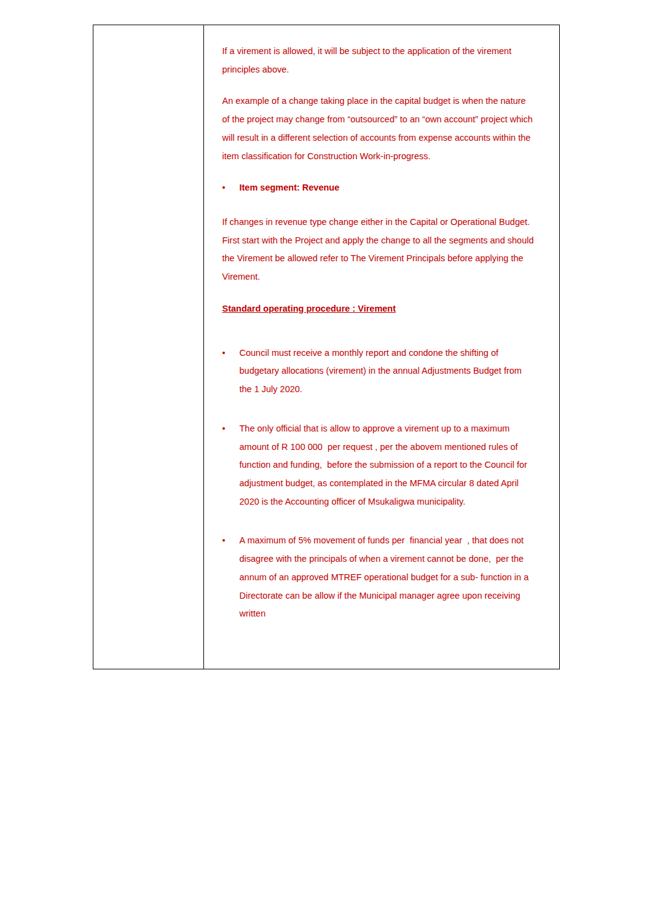If a virement is allowed, it will be subject to the application of the virement principles above.
An example of a change taking place in the capital budget is when the nature of the project may change from “outsourced” to an “own account” project which will result in a different selection of accounts from expense accounts within the item classification for Construction Work-in-progress.
•
Item segment: Revenue
If changes in revenue type change either in the Capital or Operational Budget. First start with the Project and apply the change to all the segments and should the Virement be allowed refer to The Virement Principals before applying the Virement.
Standard operating procedure : Virement
•
Council must receive a monthly report and condone the shifting of budgetary allocations (virement) in the annual Adjustments Budget from the 1 July 2020.
•
The only official that is allow to approve a virement up to a maximum amount of R 100 000 per request , per the abovem mentioned rules of function and funding, before the submission of a report to the Council for adjustment budget, as contemplated in the MFMA circular 8 dated April 2020 is the Accounting officer of Msukaligwa municipality.
•
A maximum of 5% movement of funds per financial year , that does not disagree with the principals of when a virement cannot be done, per the annum of an approved MTREF operational budget for a sub- function in a Directorate can be allow if the Municipal manager agree upon receiving written